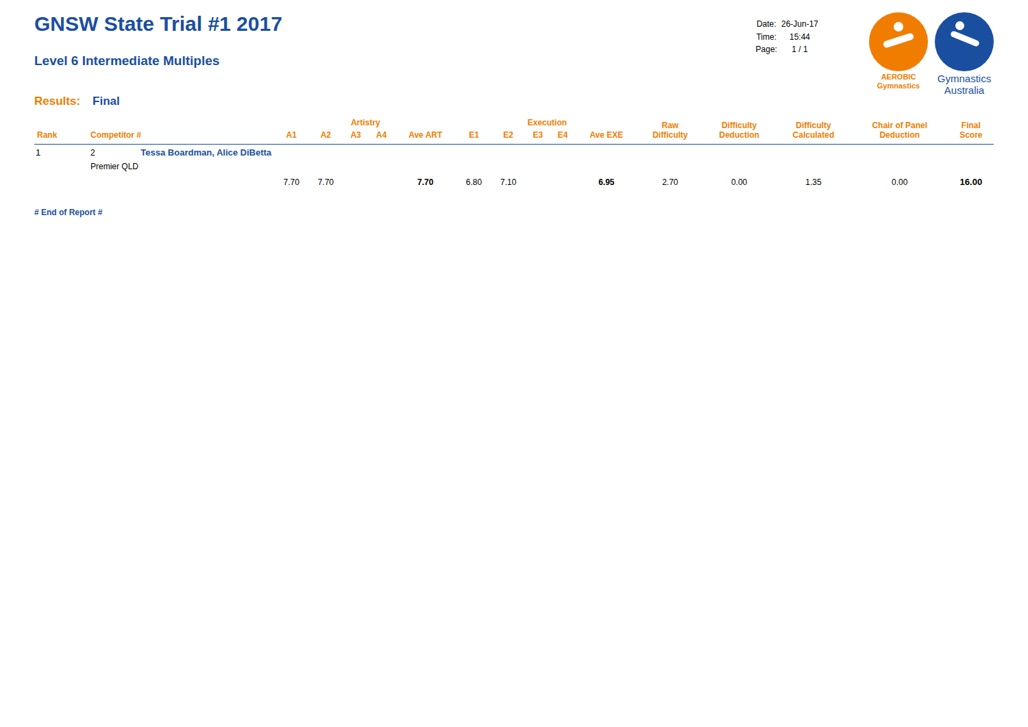GNSW State Trial #1 2017
| Date: | 26-Jun-17 |
| Time: | 15:44 |
| Page: | 1 / 1 |
AEROBIC
Gymnastics
Gymnastics
Australia
Level 6 Intermediate Multiples
Results:Final
| Rank | Competitor # | Artistry | Execution | Raw Difficulty | Difficulty Deduction | Difficulty Calculated | Chair of Panel Deduction | Final Score |
| --- | --- | --- | --- | --- | --- | --- | --- | --- |
| A1 | A2 | A3 | A4 | Ave ART | E1 | E2 | E3 | E4 | Ave EXE |
| 1 | 2 Tessa Boardman, Alice DiBetta | |
| | Premier QLD | |
| | | 7.70 | 7.70 | | | 7.70 | 6.80 | 7.10 | | | 6.95 | 2.70 | 0.00 | 1.35 | 0.00 | 16.00 |
# End of Report #